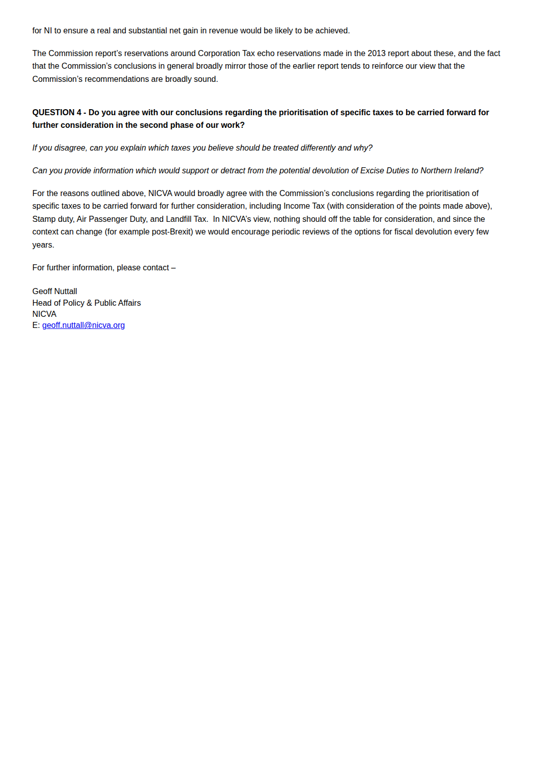for NI to ensure a real and substantial net gain in revenue would be likely to be achieved.
The Commission report’s reservations around Corporation Tax echo reservations made in the 2013 report about these, and the fact that the Commission’s conclusions in general broadly mirror those of the earlier report tends to reinforce our view that the Commission’s recommendations are broadly sound.
QUESTION 4 - Do you agree with our conclusions regarding the prioritisation of specific taxes to be carried forward for further consideration in the second phase of our work?
If you disagree, can you explain which taxes you believe should be treated differently and why?
Can you provide information which would support or detract from the potential devolution of Excise Duties to Northern Ireland?
For the reasons outlined above, NICVA would broadly agree with the Commission’s conclusions regarding the prioritisation of specific taxes to be carried forward for further consideration, including Income Tax (with consideration of the points made above), Stamp duty, Air Passenger Duty, and Landfill Tax. In NICVA’s view, nothing should off the table for consideration, and since the context can change (for example post-Brexit) we would encourage periodic reviews of the options for fiscal devolution every few years.
For further information, please contact –
Geoff Nuttall
Head of Policy & Public Affairs
NICVA
E: geoff.nuttall@nicva.org